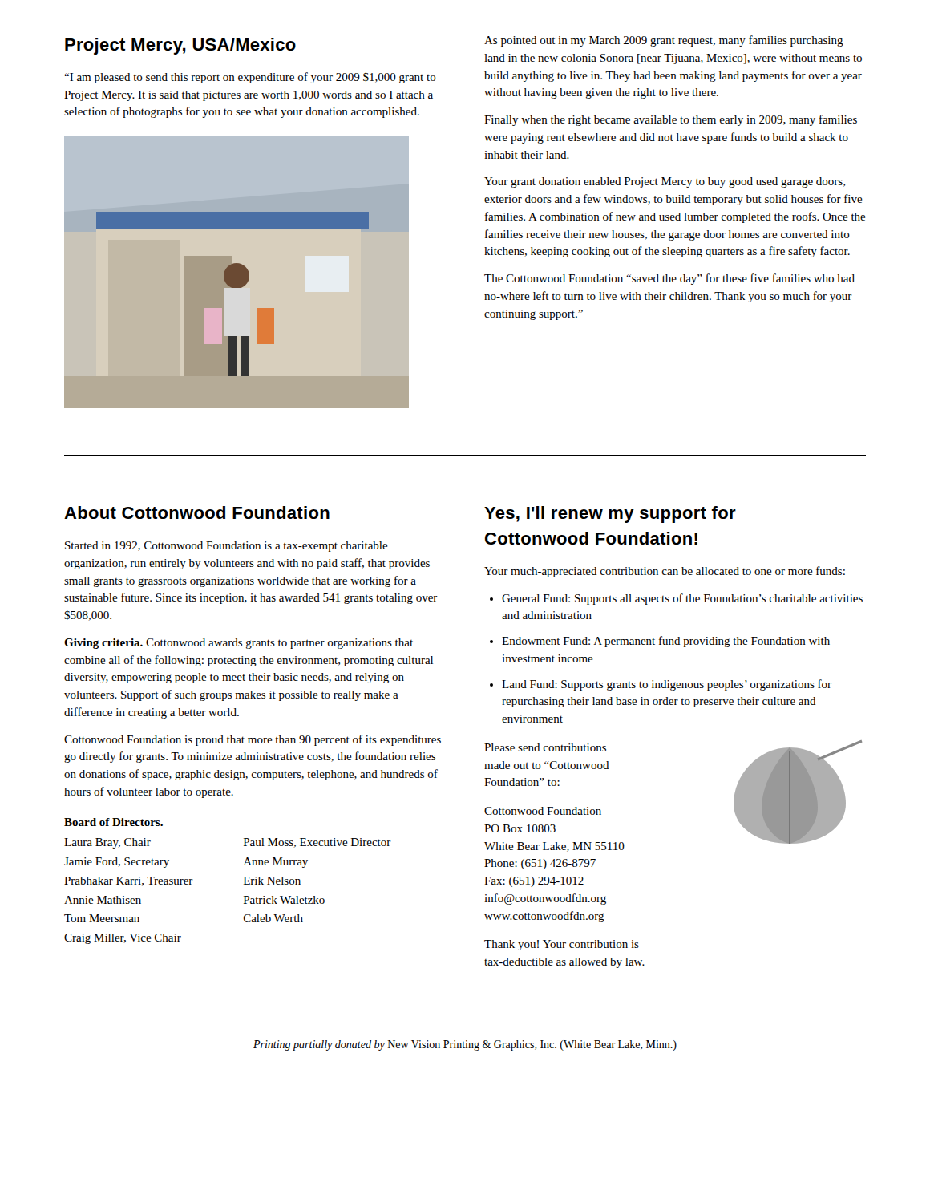Project Mercy, USA/Mexico
“I am pleased to send this report on expenditure of your 2009 $1,000 grant to Project Mercy. It is said that pictures are worth 1,000 words and so I attach a selection of photographs for you to see what your donation accomplished.
As pointed out in my March 2009 grant request, many families purchasing land in the new colonia Sonora [near Tijuana, Mexico], were without means to build anything to live in. They had been making land payments for over a year without having been given the right to live there.
Finally when the right became available to them early in 2009, many families were paying rent elsewhere and did not have spare funds to build a shack to inhabit their land.
Your grant donation enabled Project Mercy to buy good used garage doors, exterior doors and a few windows, to build temporary but solid houses for five families. A combination of new and used lumber completed the roofs. Once the families receive their new houses, the garage door homes are converted into kitchens, keeping cooking out of the sleeping quarters as a fire safety factor.
The Cottonwood Foundation “saved the day” for these five families who had no-where left to turn to live with their children. Thank you so much for your continuing support.”
About Cottonwood Foundation
Started in 1992, Cottonwood Foundation is a tax-exempt charitable organization, run entirely by volunteers and with no paid staff, that provides small grants to grassroots organizations worldwide that are working for a sustainable future. Since its inception, it has awarded 541 grants totaling over $508,000.
Giving criteria. Cottonwood awards grants to partner organizations that combine all of the following: protecting the environment, promoting cultural diversity, empowering people to meet their basic needs, and relying on volunteers. Support of such groups makes it possible to really make a difference in creating a better world.
Cottonwood Foundation is proud that more than 90 percent of its expenditures go directly for grants. To minimize administrative costs, the foundation relies on donations of space, graphic design, computers, telephone, and hundreds of hours of volunteer labor to operate.
Board of Directors.
| Laura Bray, Chair | Paul Moss, Executive Director |
| Jamie Ford, Secretary | Anne Murray |
| Prabhakar Karri, Treasurer | Erik Nelson |
| Annie Mathisen | Patrick Waletzko |
| Tom Meersman | Caleb Werth |
| Craig Miller, Vice Chair | |
Yes, I'll renew my support for
Cottonwood Foundation!
Your much-appreciated contribution can be allocated to one or more funds:
General Fund: Supports all aspects of the Foundation’s charitable activities and administration
Endowment Fund: A permanent fund providing the Foundation with investment income
Land Fund: Supports grants to indigenous peoples’ organizations for repurchasing their land base in order to preserve their culture and environment
Please send contributions
made out to “Cottonwood
Foundation” to:
Cottonwood Foundation
PO Box 10803
White Bear Lake, MN 55110
Phone: (651) 426-8797
Fax: (651) 294-1012
info@cottonwoodfdn.org
www.cottonwoodfdn.org
Thank you! Your contribution is
tax-deductible as allowed by law.
Printing partially donated by New Vision Printing & Graphics, Inc. (White Bear Lake, Minn.)